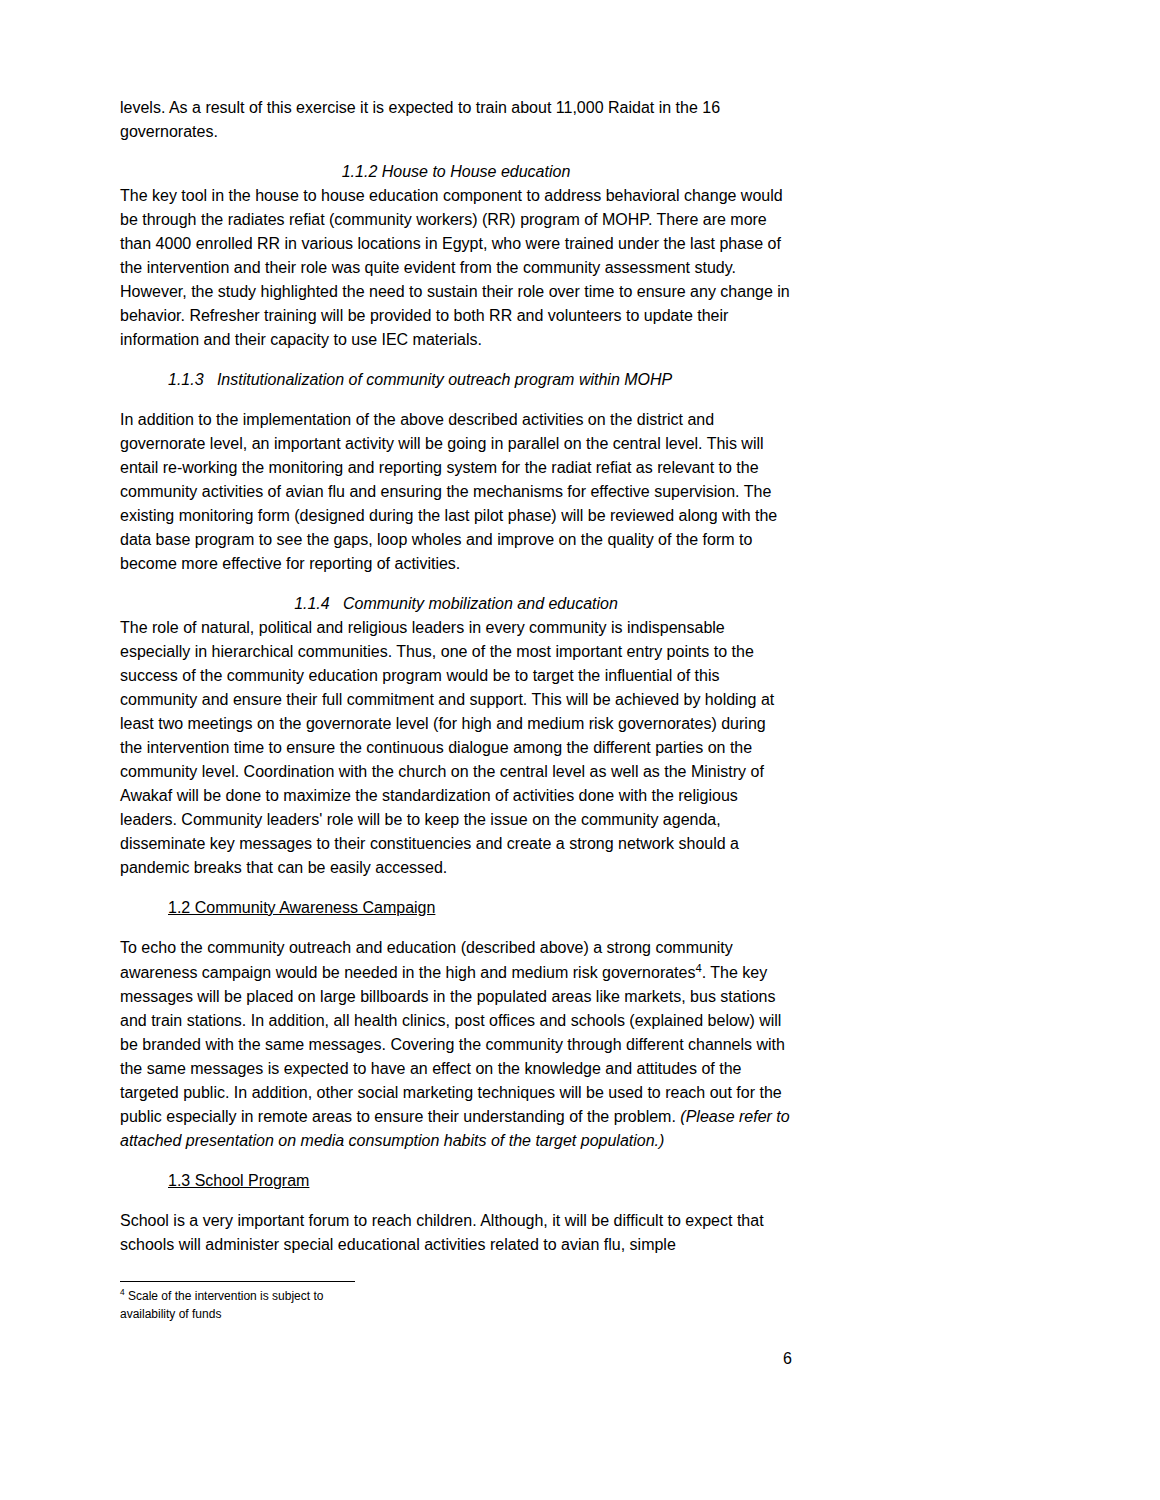levels. As a result of this exercise it is expected to train about 11,000 Raidat in the 16 governorates.
1.1.2 House to House education
The key tool in the house to house education component to address behavioral change would be through the radiates refiat (community workers) (RR) program of MOHP. There are more than 4000 enrolled RR in various locations in Egypt, who were trained under the last phase of the intervention and their role was quite evident from the community assessment study. However, the study highlighted the need to sustain their role over time to ensure any change in behavior. Refresher training will be provided to both RR and volunteers to update their information and their capacity to use IEC materials.
1.1.3 Institutionalization of community outreach program within MOHP
In addition to the implementation of the above described activities on the district and governorate level, an important activity will be going in parallel on the central level. This will entail re-working the monitoring and reporting system for the radiat refiat as relevant to the community activities of avian flu and ensuring the mechanisms for effective supervision. The existing monitoring form (designed during the last pilot phase) will be reviewed along with the data base program to see the gaps, loop wholes and improve on the quality of the form to become more effective for reporting of activities.
1.1.4 Community mobilization and education
The role of natural, political and religious leaders in every community is indispensable especially in hierarchical communities. Thus, one of the most important entry points to the success of the community education program would be to target the influential of this community and ensure their full commitment and support. This will be achieved by holding at least two meetings on the governorate level (for high and medium risk governorates) during the intervention time to ensure the continuous dialogue among the different parties on the community level. Coordination with the church on the central level as well as the Ministry of Awakaf will be done to maximize the standardization of activities done with the religious leaders. Community leaders' role will be to keep the issue on the community agenda, disseminate key messages to their constituencies and create a strong network should a pandemic breaks that can be easily accessed.
1.2 Community Awareness Campaign
To echo the community outreach and education (described above) a strong community awareness campaign would be needed in the high and medium risk governorates4. The key messages will be placed on large billboards in the populated areas like markets, bus stations and train stations. In addition, all health clinics, post offices and schools (explained below) will be branded with the same messages. Covering the community through different channels with the same messages is expected to have an effect on the knowledge and attitudes of the targeted public. In addition, other social marketing techniques will be used to reach out for the public especially in remote areas to ensure their understanding of the problem. (Please refer to attached presentation on media consumption habits of the target population.)
1.3 School Program
School is a very important forum to reach children. Although, it will be difficult to expect that schools will administer special educational activities related to avian flu, simple
4 Scale of the intervention is subject to availability of funds
6